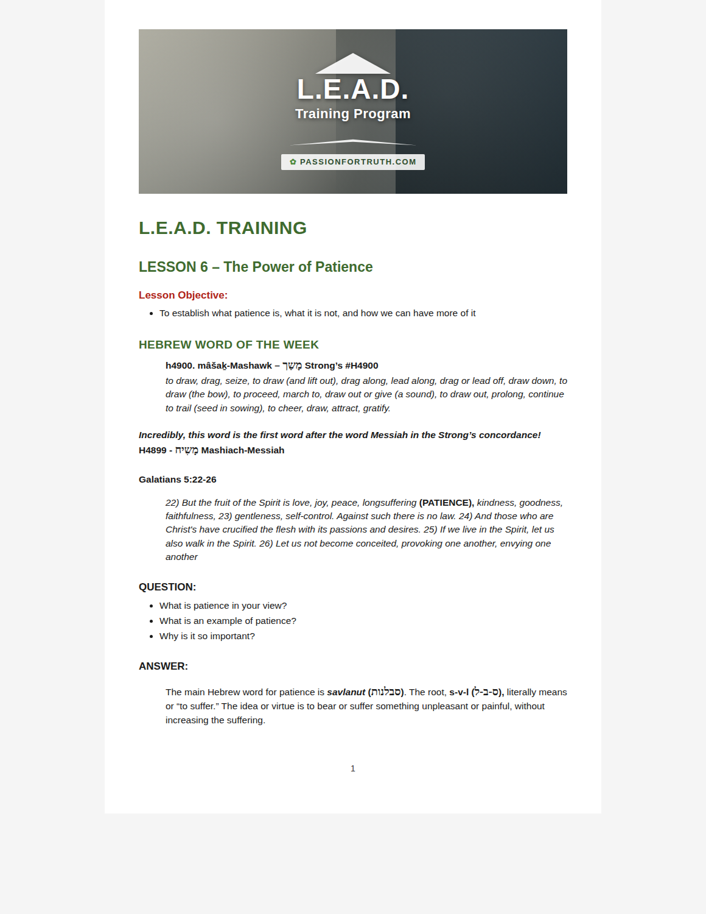L.E.A.D.
Training Program
✿PASSIONFORTRUTH.COM
L.E.A.D. TRAINING
LESSON 6 – The Power of Patience
Lesson Objective:
To establish what patience is, what it is not, and how we can have more of it
HEBREW WORD OF THE WEEK
h4900. mâšaḵ-Mashawk – מָשַך Strong’s #H4900
to draw, drag, seize, to draw (and lift out), drag along, lead along, drag or lead off, draw down, to draw (the bow), to proceed, march to, draw out or give (a sound), to draw out, prolong, continue to trail (seed in sowing), to cheer, draw, attract, gratify.
Incredibly, this word is the first word after the word Messiah in the Strong’s concordance! H4899 - מָשִיח Mashiach-Messiah
Galatians 5:22-26
22) But the fruit of the Spirit is love, joy, peace, longsuffering (PATIENCE), kindness, goodness, faithfulness, 23) gentleness, self-control. Against such there is no law. 24) And those who are Christ's have crucified the flesh with its passions and desires. 25) If we live in the Spirit, let us also walk in the Spirit. 26) Let us not become conceited, provoking one another, envying one another
QUESTION:
What is patience in your view?
What is an example of patience?
Why is it so important?
ANSWER:
The main Hebrew word for patience is savlanut (סבלנות). The root, s-v-l (ס-ב-ל), literally means or “to suffer.” The idea or virtue is to bear or suffer something unpleasant or painful, without increasing the suffering.
1